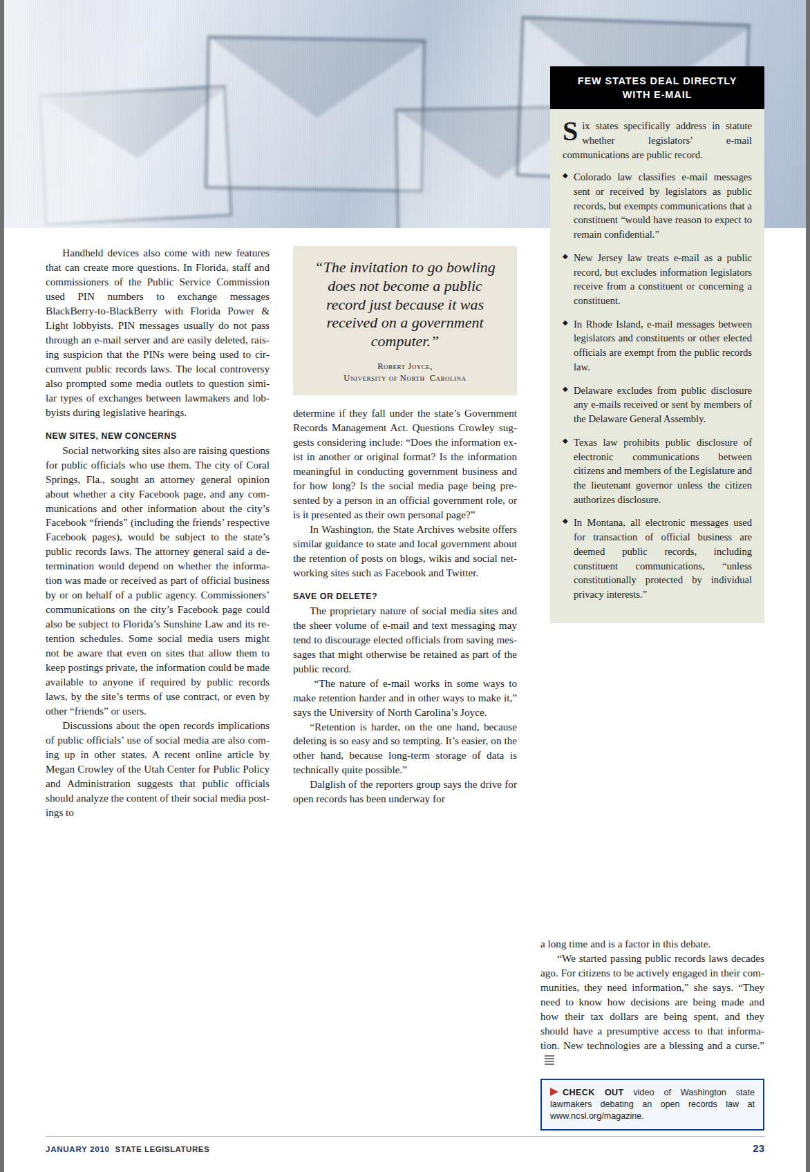FEW STATES DEAL DIRECTLY
WITH E-MAIL
Six states specifically address in statute whether legislators’ e-mail communications are public record.
Colorado law classifies e-mail messages sent or received by legislators as public records, but exempts communications that a constituent “would have reason to expect to remain confidential.”
New Jersey law treats e-mail as a public record, but excludes information legislators receive from a constituent or concerning a constituent.
In Rhode Island, e-mail messages between legislators and constituents or other elected officials are exempt from the public records law.
Delaware excludes from public disclosure any e-mails received or sent by members of the Delaware General Assembly.
Texas law prohibits public disclosure of electronic communications between citizens and members of the Legislature and the lieutenant governor unless the citizen authorizes disclosure.
In Montana, all electronic messages used for transaction of official business are deemed public records, including constituent communications, “unless constitutionally protected by individual privacy interests.”
Handheld devices also come with new features that can create more questions. In Florida, staff and commissioners of the Public Service Commission used PIN numbers to exchange messages BlackBerry-to-BlackBerry with Florida Power & Light lobbyists. PIN messages usually do not pass through an e-mail server and are easily deleted, raising suspicion that the PINs were being used to circumvent public records laws. The local controversy also prompted some media outlets to question similar types of exchanges between lawmakers and lobbyists during legislative hearings.
New Sites, New Concerns
Social networking sites also are raising questions for public officials who use them. The city of Coral Springs, Fla., sought an attorney general opinion about whether a city Facebook page, and any communications and other information about the city’s Facebook “friends” (including the friends’ respective Facebook pages), would be subject to the state’s public records laws. The attorney general said a determination would depend on whether the information was made or received as part of official business by or on behalf of a public agency. Commissioners’ communications on the city’s Facebook page could also be subject to Florida’s Sunshine Law and its retention schedules. Some social media users might not be aware that even on sites that allow them to keep postings private, the information could be made available to anyone if required by public records laws, by the site’s terms of use contract, or even by other “friends” or users.
Discussions about the open records implications of public officials’ use of social media are also coming up in other states. A recent online article by Megan Crowley of the Utah Center for Public Policy and Administration suggests that public officials should analyze the content of their social media postings to
“The invitation to go bowling does not become a public record just because it was received on a government computer.”
Robert Joyce,
University of North Carolina
determine if they fall under the state’s Government Records Management Act. Questions Crowley suggests considering include: “Does the information exist in another or original format? Is the information meaningful in conducting government business and for how long? Is the social media page being presented by a person in an official government role, or is it presented as their own personal page?”
In Washington, the State Archives website offers similar guidance to state and local government about the retention of posts on blogs, wikis and social networking sites such as Facebook and Twitter.
Save or Delete?
The proprietary nature of social media sites and the sheer volume of e-mail and text messaging may tend to discourage elected officials from saving messages that might otherwise be retained as part of the public record.
“The nature of e-mail works in some ways to make retention harder and in other ways to make it,” says the University of North Carolina’s Joyce.
“Retention is harder, on the one hand, because deleting is so easy and so tempting. It’s easier, on the other hand, because long-term storage of data is technically quite possible.”
Dalglish of the reporters group says the drive for open records has been underway for
a long time and is a factor in this debate.
“We started passing public records laws decades ago. For citizens to be actively engaged in their communities, they need information,” she says. “They need to know how decisions are being made and how their tax dollars are being spent, and they should have a presumptive access to that information. New technologies are a blessing and a curse.”
CHECK OUT video of Washington state lawmakers debating an open records law at www.ncsl.org/magazine.
JANUARY 2010 STATE LEGISLATURES
23